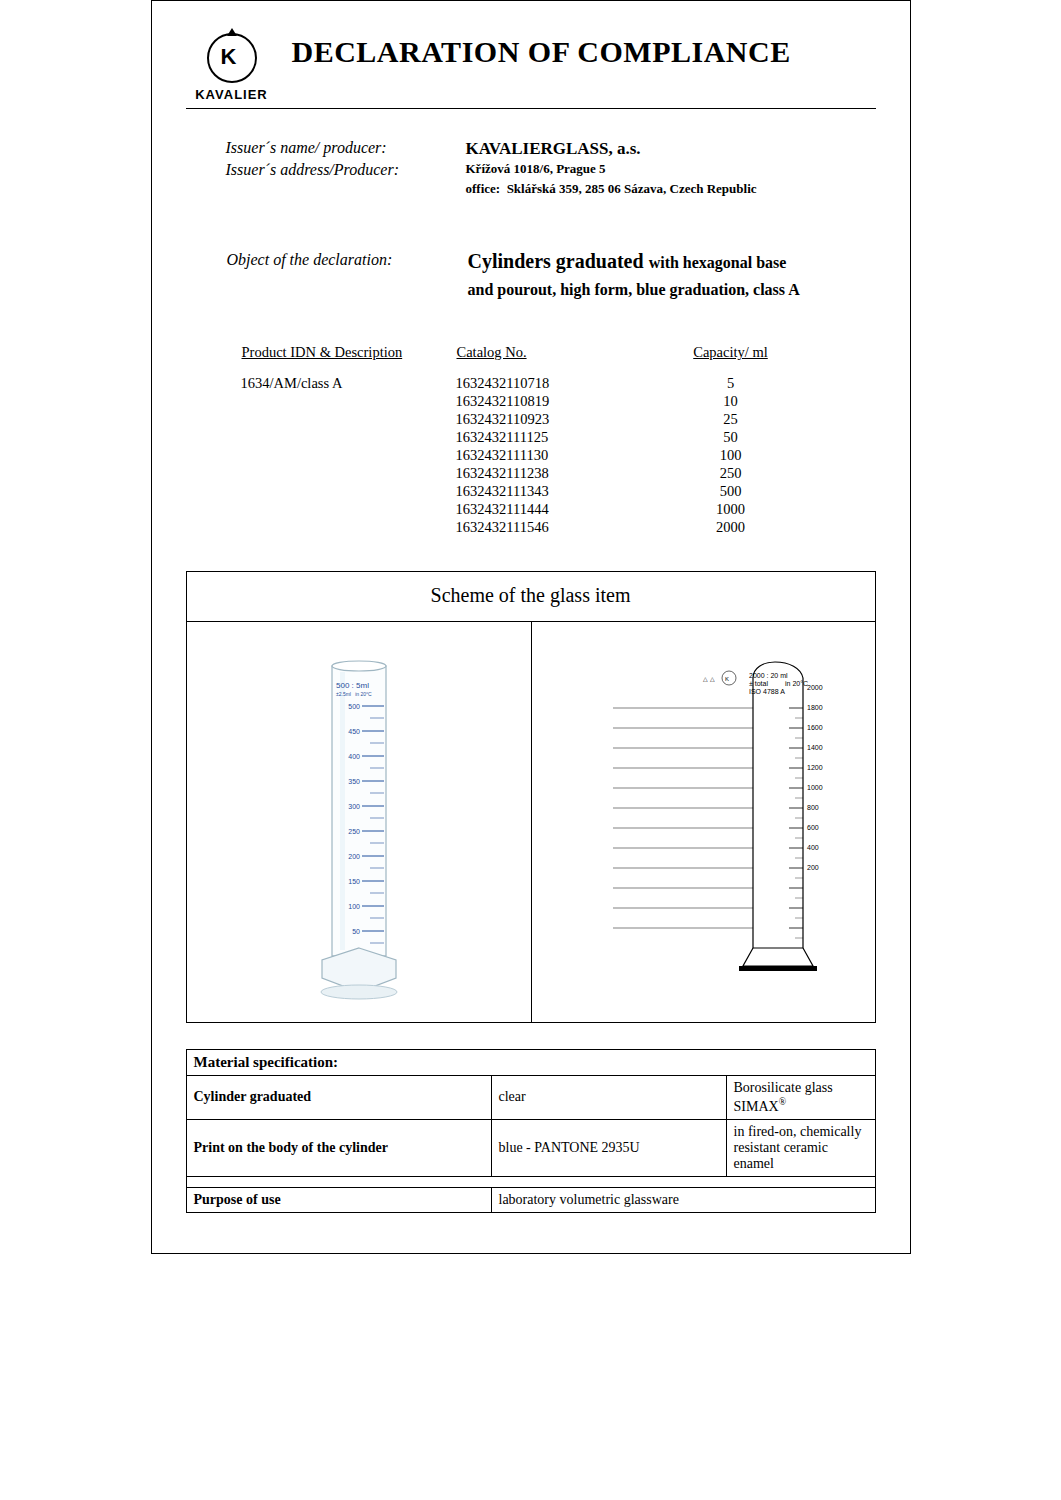K
KAVALIER
DECLARATION OF COMPLIANCE
| Issuer´s name/ producer: | KAVALIERGLASS, a.s. |
| Issuer´s address/Producer: | Křížová 1018/6, Prague 5 |
| | office: Sklářská 359, 285 06 Sázava, Czech Republic |
| Object of the declaration: | Cylinders graduated with hexagonal base and pourout, high form, blue graduation, class A |
| Product IDN & Description | Catalog No. | Capacity/ ml |
| --- | --- | --- |
| 1634/AM/class A | 1632432110718 | 5 |
| | 1632432110819 | 10 |
| | 1632432110923 | 25 |
| | 1632432111125 | 50 |
| | 1632432111130 | 100 |
| | 1632432111238 | 250 |
| | 1632432111343 | 500 |
| | 1632432111444 | 1000 |
| | 1632432111546 | 2000 |
Scheme of the glass item
500 : 5ml ±2.5ml in 20°C 500 450 400 350 300 250 200 150 100 50
2000 1800 1600 1400 1200 1000 800 600 400 200 2000 : 20 ml ± total in 20°C ISO 4788 A K △ △
| Material specification: |
| --- |
| Cylinder graduated | clear | Borosilicate glass SIMAX ® |
| Print on the body of the cylinder | blue - PANTONE 2935U | in fired-on, chemically resistant ceramic enamel |
| Purpose of use | laboratory volumetric glassware |